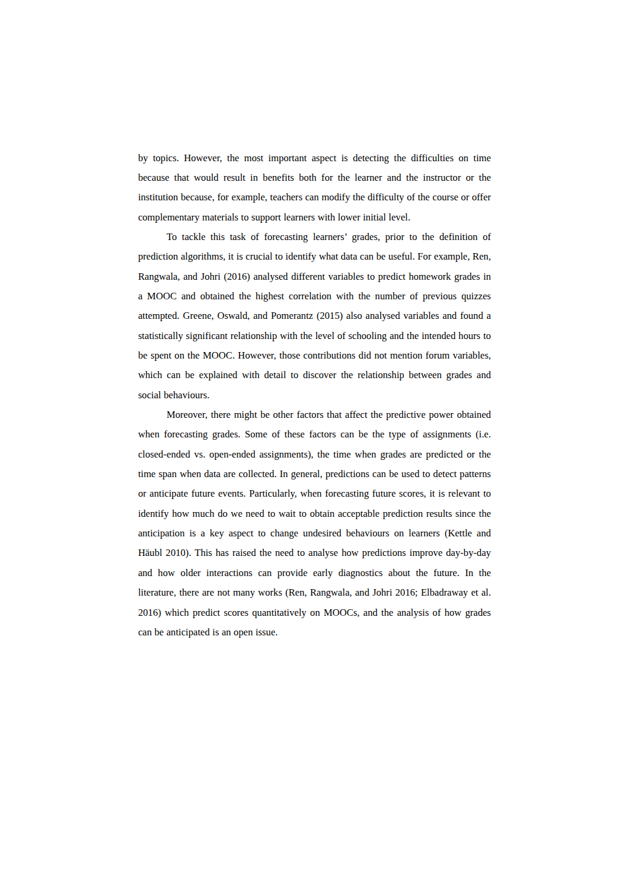by topics. However, the most important aspect is detecting the difficulties on time because that would result in benefits both for the learner and the instructor or the institution because, for example, teachers can modify the difficulty of the course or offer complementary materials to support learners with lower initial level.
To tackle this task of forecasting learners’ grades, prior to the definition of prediction algorithms, it is crucial to identify what data can be useful. For example, Ren, Rangwala, and Johri (2016) analysed different variables to predict homework grades in a MOOC and obtained the highest correlation with the number of previous quizzes attempted. Greene, Oswald, and Pomerantz (2015) also analysed variables and found a statistically significant relationship with the level of schooling and the intended hours to be spent on the MOOC. However, those contributions did not mention forum variables, which can be explained with detail to discover the relationship between grades and social behaviours.
Moreover, there might be other factors that affect the predictive power obtained when forecasting grades. Some of these factors can be the type of assignments (i.e. closed-ended vs. open-ended assignments), the time when grades are predicted or the time span when data are collected. In general, predictions can be used to detect patterns or anticipate future events. Particularly, when forecasting future scores, it is relevant to identify how much do we need to wait to obtain acceptable prediction results since the anticipation is a key aspect to change undesired behaviours on learners (Kettle and Häubl 2010). This has raised the need to analyse how predictions improve day-by-day and how older interactions can provide early diagnostics about the future. In the literature, there are not many works (Ren, Rangwala, and Johri 2016; Elbadraway et al. 2016) which predict scores quantitatively on MOOCs, and the analysis of how grades can be anticipated is an open issue.